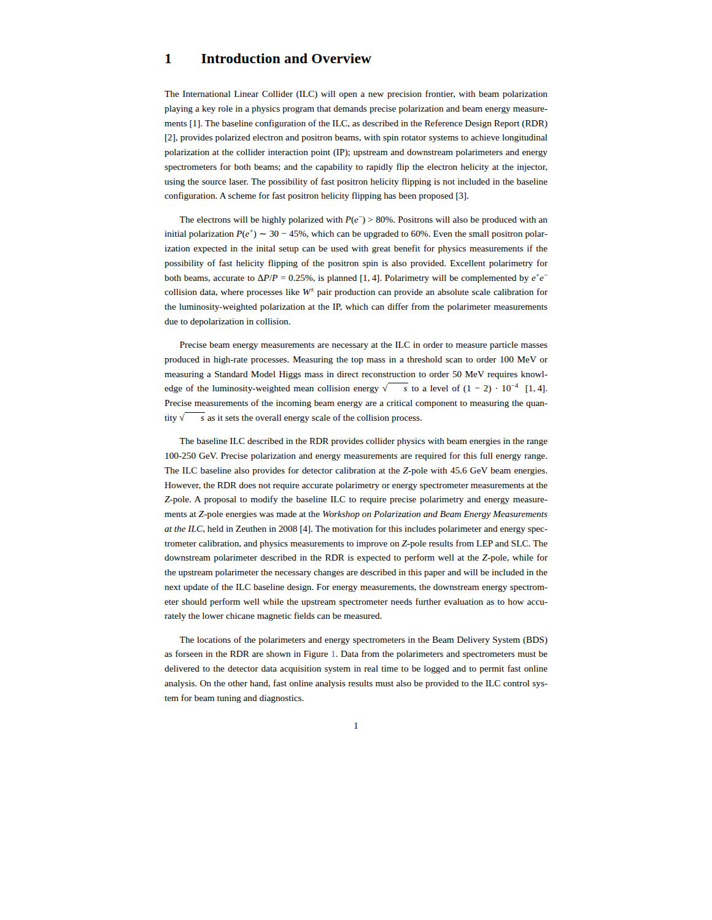1 Introduction and Overview
The International Linear Collider (ILC) will open a new precision frontier, with beam polarization playing a key role in a physics program that demands precise polarization and beam energy measurements [1]. The baseline configuration of the ILC, as described in the Reference Design Report (RDR) [2], provides polarized electron and positron beams, with spin rotator systems to achieve longitudinal polarization at the collider interaction point (IP); upstream and downstream polarimeters and energy spectrometers for both beams; and the capability to rapidly flip the electron helicity at the injector, using the source laser. The possibility of fast positron helicity flipping is not included in the baseline configuration. A scheme for fast positron helicity flipping has been proposed [3].
The electrons will be highly polarized with P(e−) > 80%. Positrons will also be produced with an initial polarization P(e+) ∼ 30 − 45%, which can be upgraded to 60%. Even the small positron polarization expected in the inital setup can be used with great benefit for physics measurements if the possibility of fast helicity flipping of the positron spin is also provided. Excellent polarimetry for both beams, accurate to ΔP/P = 0.25%, is planned [1, 4]. Polarimetry will be complemented by e+e− collision data, where processes like W± pair production can provide an absolute scale calibration for the luminosity-weighted polarization at the IP, which can differ from the polarimeter measurements due to depolarization in collision.
Precise beam energy measurements are necessary at the ILC in order to measure particle masses produced in high-rate processes. Measuring the top mass in a threshold scan to order 100 MeV or measuring a Standard Model Higgs mass in direct reconstruction to order 50 MeV requires knowledge of the luminosity-weighted mean collision energy √s to a level of (1 − 2) · 10−4 [1, 4]. Precise measurements of the incoming beam energy are a critical component to measuring the quantity √s as it sets the overall energy scale of the collision process.
The baseline ILC described in the RDR provides collider physics with beam energies in the range 100-250 GeV. Precise polarization and energy measurements are required for this full energy range. The ILC baseline also provides for detector calibration at the Z-pole with 45.6 GeV beam energies. However, the RDR does not require accurate polarimetry or energy spectrometer measurements at the Z-pole. A proposal to modify the baseline ILC to require precise polarimetry and energy measurements at Z-pole energies was made at the Workshop on Polarization and Beam Energy Measurements at the ILC, held in Zeuthen in 2008 [4]. The motivation for this includes polarimeter and energy spectrometer calibration, and physics measurements to improve on Z-pole results from LEP and SLC. The downstream polarimeter described in the RDR is expected to perform well at the Z-pole, while for the upstream polarimeter the necessary changes are described in this paper and will be included in the next update of the ILC baseline design. For energy measurements, the downstream energy spectrometer should perform well while the upstream spectrometer needs further evaluation as to how accurately the lower chicane magnetic fields can be measured.
The locations of the polarimeters and energy spectrometers in the Beam Delivery System (BDS) as forseen in the RDR are shown in Figure 1. Data from the polarimeters and spectrometers must be delivered to the detector data acquisition system in real time to be logged and to permit fast online analysis. On the other hand, fast online analysis results must also be provided to the ILC control system for beam tuning and diagnostics.
1